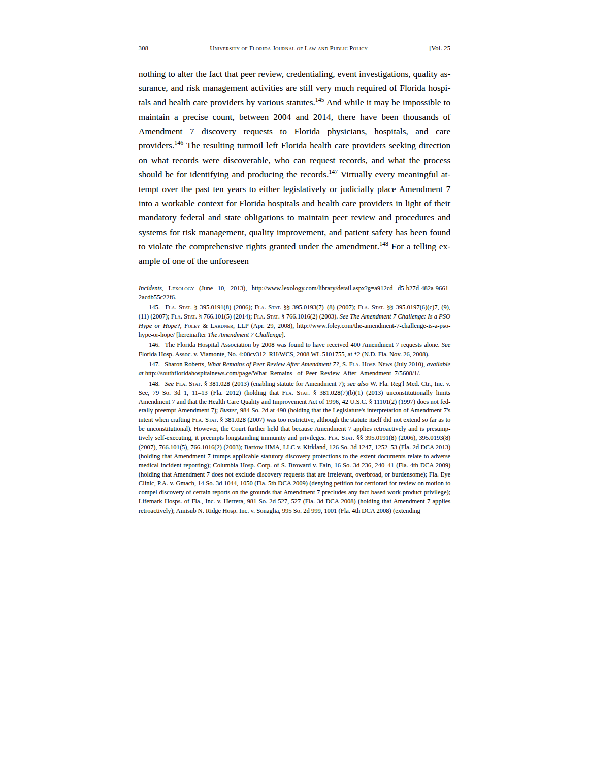308 University of Florida Journal of Law and Public Policy [Vol. 25
nothing to alter the fact that peer review, credentialing, event investigations, quality assurance, and risk management activities are still very much required of Florida hospitals and health care providers by various statutes.145 And while it may be impossible to maintain a precise count, between 2004 and 2014, there have been thousands of Amendment 7 discovery requests to Florida physicians, hospitals, and care providers.146 The resulting turmoil left Florida health care providers seeking direction on what records were discoverable, who can request records, and what the process should be for identifying and producing the records.147 Virtually every meaningful attempt over the past ten years to either legislatively or judicially place Amendment 7 into a workable context for Florida hospitals and health care providers in light of their mandatory federal and state obligations to maintain peer review and procedures and systems for risk management, quality improvement, and patient safety has been found to violate the comprehensive rights granted under the amendment.148 For a telling example of one of the unforeseen
Incidents, Lexology (June 10, 2013), http://www.lexology.com/library/detail.aspx?g=a912cd d5-b27d-482a-9661-2acdb55c22f6.
145. Fla. Stat. § 395.0191(8) (2006); Fla. Stat. §§ 395.0193(7)–(8) (2007); Fla. Stat. §§ 395.0197(6)(c)7, (9), (11) (2007); Fla. Stat. § 766.101(5) (2014); Fla. Stat. § 766.1016(2) (2003). See The Amendment 7 Challenge: Is a PSO Hype or Hope?, Foley & Lardner, LLP (Apr. 29, 2008), http://www.foley.com/the-amendment-7-challenge-is-a-pso-hype-or-hope/ [hereinafter The Amendment 7 Challenge].
146. The Florida Hospital Association by 2008 was found to have received 400 Amendment 7 requests alone. See Florida Hosp. Assoc. v. Viamonte, No. 4:08cv312–RH/WCS, 2008 WL 5101755, at *2 (N.D. Fla. Nov. 26, 2008).
147. Sharon Roberts, What Remains of Peer Review After Amendment 7?, S. Fla. Hosp. News (July 2010), available at http://southfloridahospitalnews.com/page/What_Remains_ of_Peer_Review_After_Amendment_7/5608/1/.
148. See Fla. Stat. § 381.028 (2013) (enabling statute for Amendment 7); see also W. Fla. Reg'l Med. Ctr., Inc. v. See, 79 So. 3d 1, 11–13 (Fla. 2012) (holding that Fla. Stat. § 381.028(7)(b)(1) (2013) unconstitutionally limits Amendment 7 and that the Health Care Quality and Improvement Act of 1996, 42 U.S.C. § 11101(2) (1997) does not federally preempt Amendment 7); Buster, 984 So. 2d at 490 (holding that the Legislature's interpretation of Amendment 7's intent when crafting Fla. Stat. § 381.028 (2007) was too restrictive, although the statute itself did not extend so far as to be unconstitutional). However, the Court further held that because Amendment 7 applies retroactively and is presumptively self-executing, it preempts longstanding immunity and privileges. Fla. Stat. §§ 395.0191(8) (2006), 395.0193(8) (2007), 766.101(5), 766.1016(2) (2003); Bartow HMA, LLC v. Kirkland, 126 So. 3d 1247, 1252–53 (Fla. 2d DCA 2013) (holding that Amendment 7 trumps applicable statutory discovery protections to the extent documents relate to adverse medical incident reporting); Columbia Hosp. Corp. of S. Broward v. Fain, 16 So. 3d 236, 240–41 (Fla. 4th DCA 2009) (holding that Amendment 7 does not exclude discovery requests that are irrelevant, overbroad, or burdensome); Fla. Eye Clinic, P.A. v. Gmach, 14 So. 3d 1044, 1050 (Fla. 5th DCA 2009) (denying petition for certiorari for review on motion to compel discovery of certain reports on the grounds that Amendment 7 precludes any fact-based work product privilege); Lifemark Hosps. of Fla., Inc. v. Herrera, 981 So. 2d 527, 527 (Fla. 3d DCA 2008) (holding that Amendment 7 applies retroactively); Amisub N. Ridge Hosp. Inc. v. Sonaglia, 995 So. 2d 999, 1001 (Fla. 4th DCA 2008) (extending